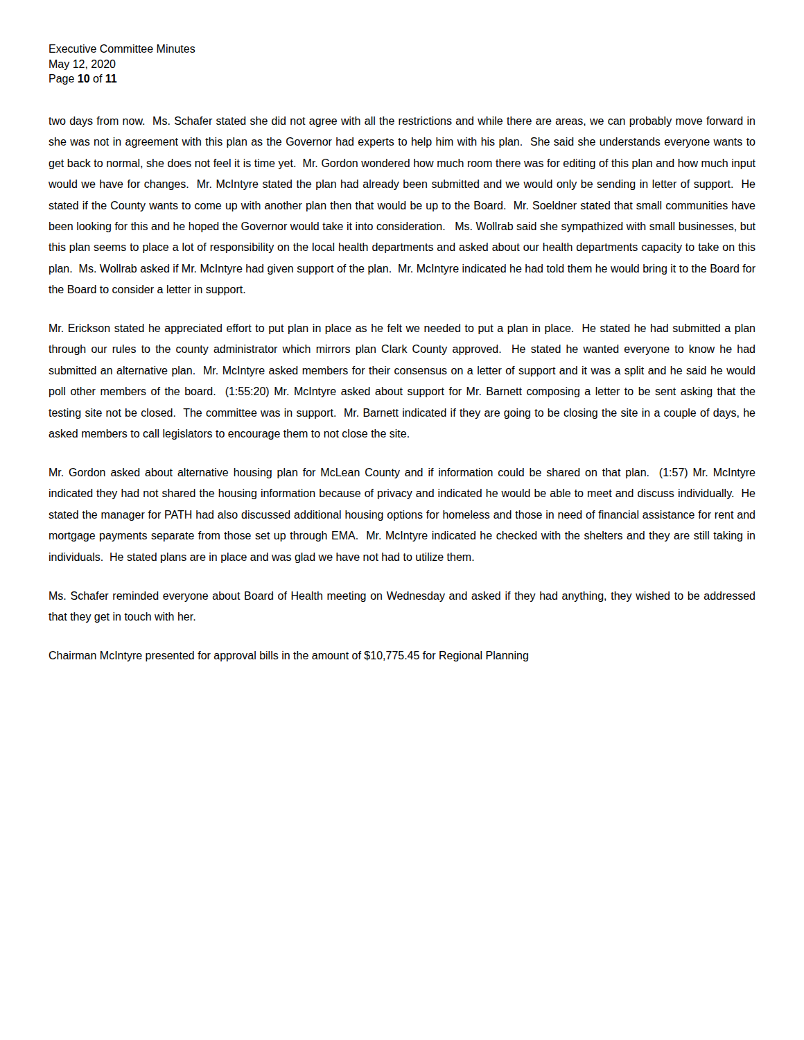Executive Committee Minutes
May 12, 2020
Page 10 of 11
two days from now. Ms. Schafer stated she did not agree with all the restrictions and while there are areas, we can probably move forward in she was not in agreement with this plan as the Governor had experts to help him with his plan. She said she understands everyone wants to get back to normal, she does not feel it is time yet. Mr. Gordon wondered how much room there was for editing of this plan and how much input would we have for changes. Mr. McIntyre stated the plan had already been submitted and we would only be sending in letter of support. He stated if the County wants to come up with another plan then that would be up to the Board. Mr. Soeldner stated that small communities have been looking for this and he hoped the Governor would take it into consideration. Ms. Wollrab said she sympathized with small businesses, but this plan seems to place a lot of responsibility on the local health departments and asked about our health departments capacity to take on this plan. Ms. Wollrab asked if Mr. McIntyre had given support of the plan. Mr. McIntyre indicated he had told them he would bring it to the Board for the Board to consider a letter in support.
Mr. Erickson stated he appreciated effort to put plan in place as he felt we needed to put a plan in place. He stated he had submitted a plan through our rules to the county administrator which mirrors plan Clark County approved. He stated he wanted everyone to know he had submitted an alternative plan. Mr. McIntyre asked members for their consensus on a letter of support and it was a split and he said he would poll other members of the board. (1:55:20) Mr. McIntyre asked about support for Mr. Barnett composing a letter to be sent asking that the testing site not be closed. The committee was in support. Mr. Barnett indicated if they are going to be closing the site in a couple of days, he asked members to call legislators to encourage them to not close the site.
Mr. Gordon asked about alternative housing plan for McLean County and if information could be shared on that plan. (1:57) Mr. McIntyre indicated they had not shared the housing information because of privacy and indicated he would be able to meet and discuss individually. He stated the manager for PATH had also discussed additional housing options for homeless and those in need of financial assistance for rent and mortgage payments separate from those set up through EMA. Mr. McIntyre indicated he checked with the shelters and they are still taking in individuals. He stated plans are in place and was glad we have not had to utilize them.
Ms. Schafer reminded everyone about Board of Health meeting on Wednesday and asked if they had anything, they wished to be addressed that they get in touch with her.
Chairman McIntyre presented for approval bills in the amount of $10,775.45 for Regional Planning